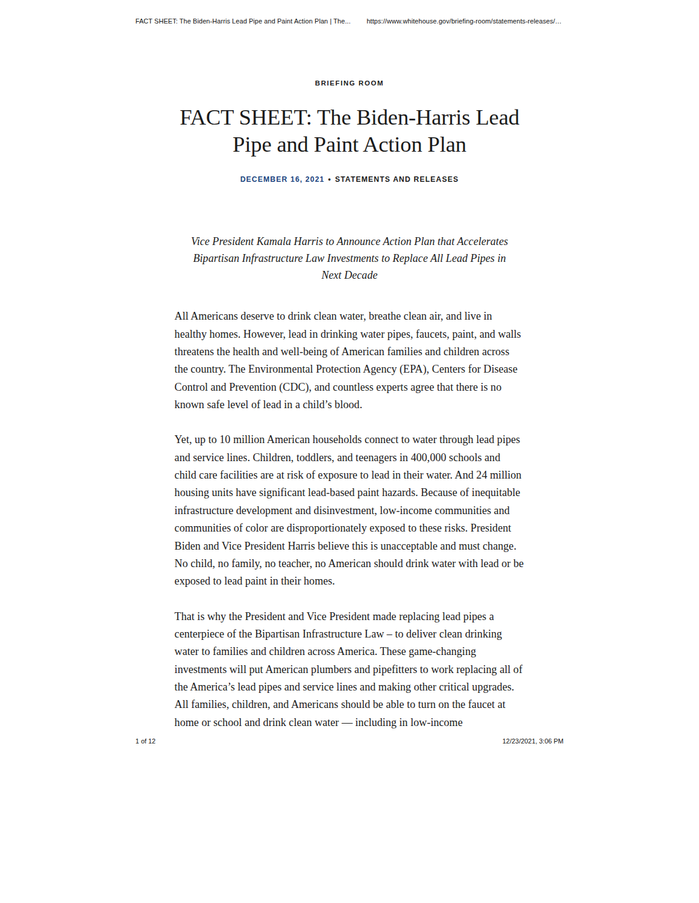FACT SHEET: The Biden-Harris Lead Pipe and Paint Action Plan | The...
https://www.whitehouse.gov/briefing-room/statements-releases/2021/12/...
BRIEFING ROOM
FACT SHEET: The Biden-Harris Lead Pipe and Paint Action Plan
DECEMBER 16, 2021•STATEMENTS AND RELEASES
Vice President Kamala Harris to Announce Action Plan that Accelerates Bipartisan Infrastructure Law Investments to Replace All Lead Pipes in Next Decade
All Americans deserve to drink clean water, breathe clean air, and live in healthy homes. However, lead in drinking water pipes, faucets, paint, and walls threatens the health and well-being of American families and children across the country. The Environmental Protection Agency (EPA), Centers for Disease Control and Prevention (CDC), and countless experts agree that there is no known safe level of lead in a child’s blood.
Yet, up to 10 million American households connect to water through lead pipes and service lines. Children, toddlers, and teenagers in 400,000 schools and child care facilities are at risk of exposure to lead in their water. And 24 million housing units have significant lead-based paint hazards. Because of inequitable infrastructure development and disinvestment, low-income communities and communities of color are disproportionately exposed to these risks. President Biden and Vice President Harris believe this is unacceptable and must change. No child, no family, no teacher, no American should drink water with lead or be exposed to lead paint in their homes.
That is why the President and Vice President made replacing lead pipes a centerpiece of the Bipartisan Infrastructure Law – to deliver clean drinking water to families and children across America. These game-changing investments will put American plumbers and pipefitters to work replacing all of the America’s lead pipes and service lines and making other critical upgrades. All families, children, and Americans should be able to turn on the faucet at home or school and drink clean water — including in low-income
1 of 12
12/23/2021, 3:06 PM